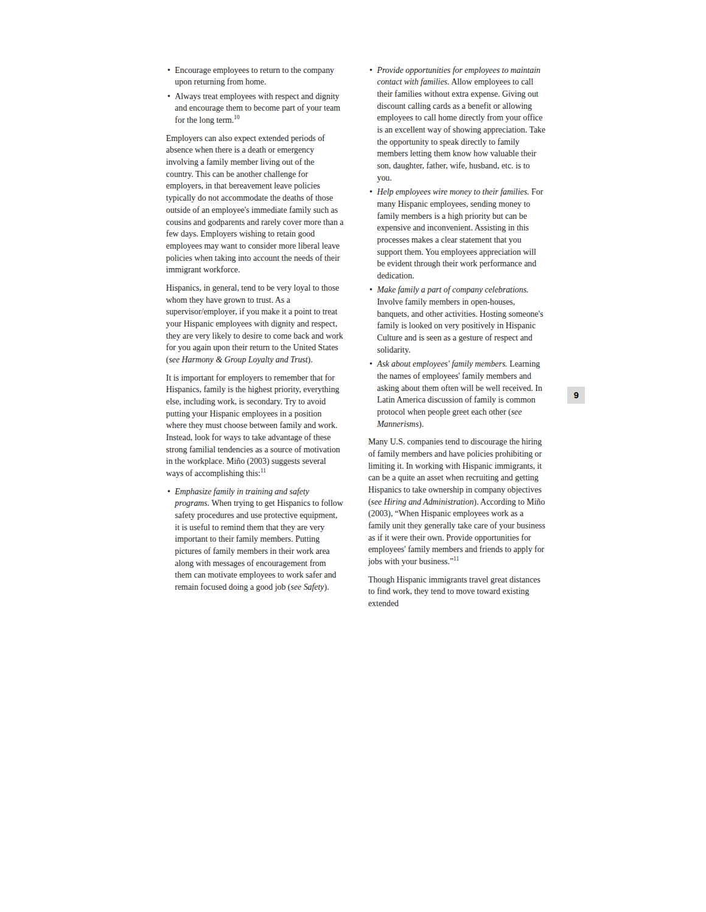9
Encourage employees to return to the company upon returning from home.
Always treat employees with respect and dignity and encourage them to become part of your team for the long term.10
Employers can also expect extended periods of absence when there is a death or emergency involving a family member living out of the country. This can be another challenge for employers, in that bereavement leave policies typically do not accommodate the deaths of those outside of an employee's immediate family such as cousins and godparents and rarely cover more than a few days. Employers wishing to retain good employees may want to consider more liberal leave policies when taking into account the needs of their immigrant workforce.
Hispanics, in general, tend to be very loyal to those whom they have grown to trust. As a supervisor/employer, if you make it a point to treat your Hispanic employees with dignity and respect, they are very likely to desire to come back and work for you again upon their return to the United States (see Harmony & Group Loyalty and Trust).
It is important for employers to remember that for Hispanics, family is the highest priority, everything else, including work, is secondary. Try to avoid putting your Hispanic employees in a position where they must choose between family and work. Instead, look for ways to take advantage of these strong familial tendencies as a source of motivation in the workplace. Miño (2003) suggests several ways of accomplishing this:11
Emphasize family in training and safety programs. When trying to get Hispanics to follow safety procedures and use protective equipment, it is useful to remind them that they are very important to their family members. Putting pictures of family members in their work area along with messages of encouragement from them can motivate employees to work safer and remain focused doing a good job (see Safety).
Provide opportunities for employees to maintain contact with families. Allow employees to call their families without extra expense. Giving out discount calling cards as a benefit or allowing employees to call home directly from your office is an excellent way of showing appreciation. Take the opportunity to speak directly to family members letting them know how valuable their son, daughter, father, wife, husband, etc. is to you.
Help employees wire money to their families. For many Hispanic employees, sending money to family members is a high priority but can be expensive and inconvenient. Assisting in this processes makes a clear statement that you support them. You employees appreciation will be evident through their work performance and dedication.
Make family a part of company celebrations. Involve family members in open-houses, banquets, and other activities. Hosting someone's family is looked on very positively in Hispanic Culture and is seen as a gesture of respect and solidarity.
Ask about employees' family members. Learning the names of employees' family members and asking about them often will be well received. In Latin America discussion of family is common protocol when people greet each other (see Mannerisms).
Many U.S. companies tend to discourage the hiring of family members and have policies prohibiting or limiting it. In working with Hispanic immigrants, it can be a quite an asset when recruiting and getting Hispanics to take ownership in company objectives (see Hiring and Administration). According to Miño (2003), “When Hispanic employees work as a family unit they generally take care of your business as if it were their own. Provide opportunities for employees' family members and friends to apply for jobs with your business.”11
Though Hispanic immigrants travel great distances to find work, they tend to move toward existing extended